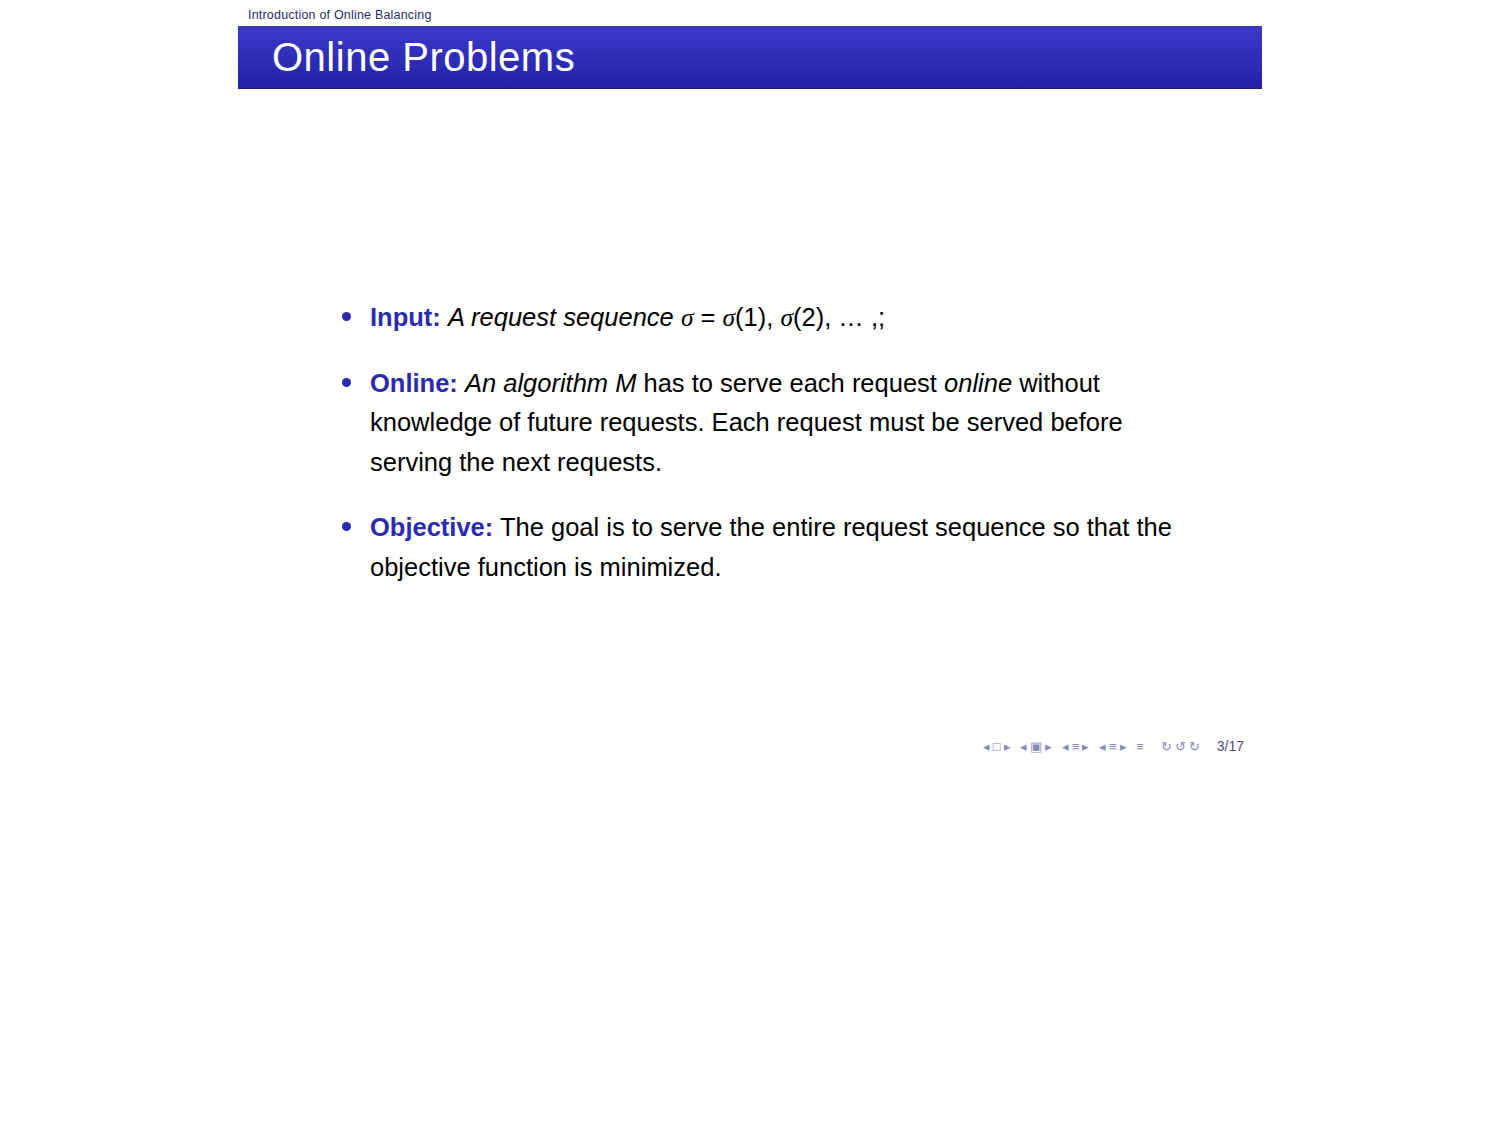Introduction of Online Balancing
Online Problems
Input: A request sequence σ = σ(1), σ(2), … ,;
Online: An algorithm M has to serve each request online without knowledge of future requests. Each request must be served before serving the next requests.
Objective: The goal is to serve the entire request sequence so that the objective function is minimized.
◂□▸ ◂▣▸ ◂≡▸ ◂≡▸ ≡ ↻↺↻ 3/17